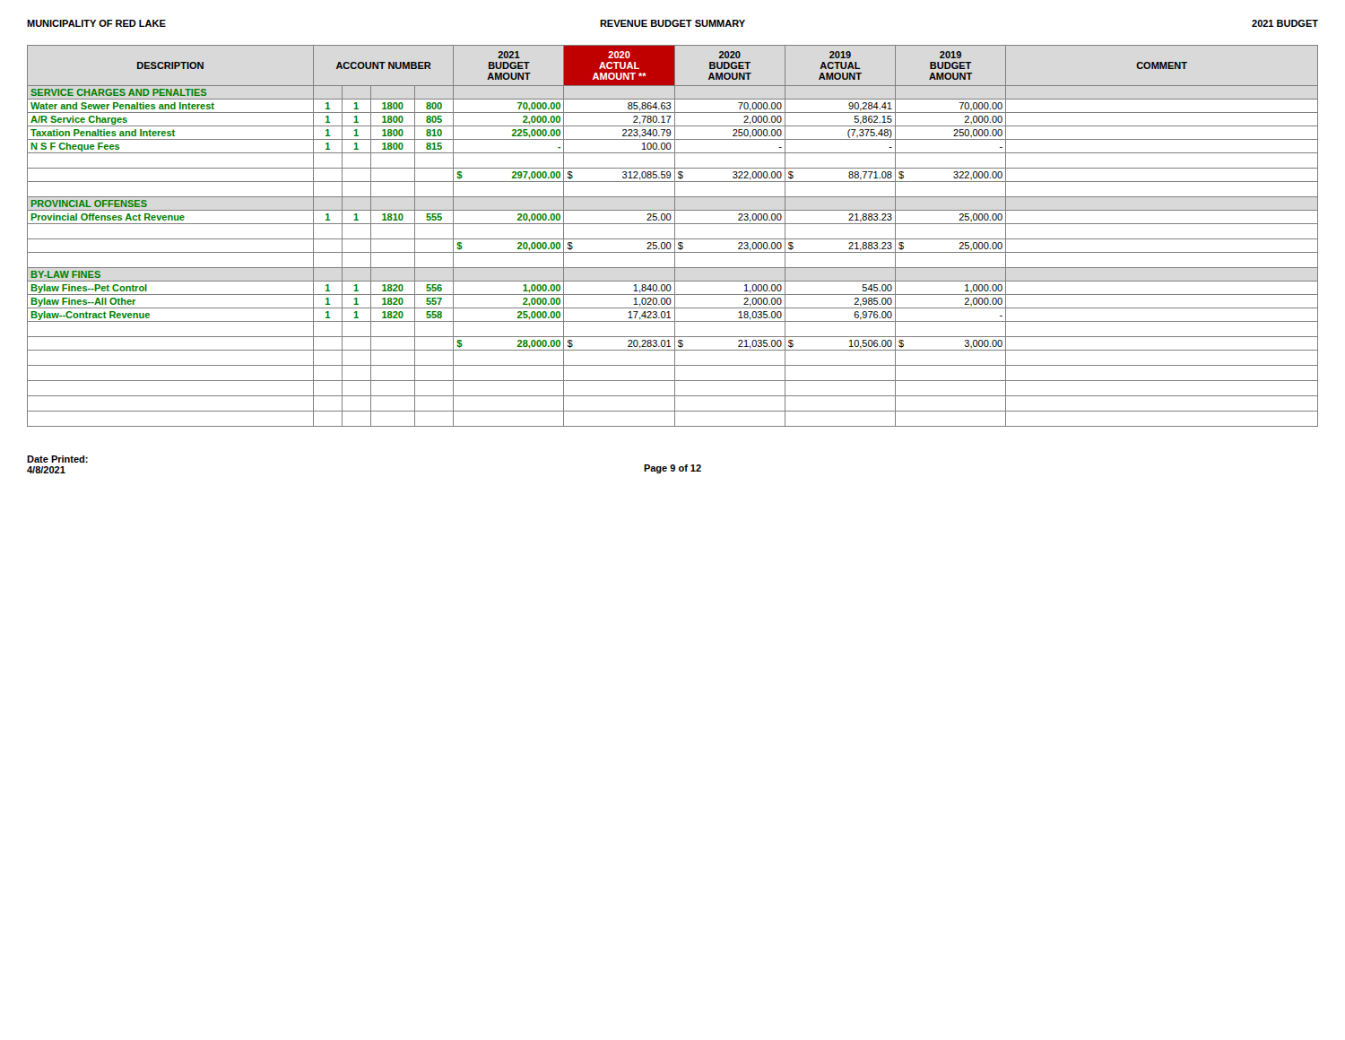MUNICIPALITY OF RED LAKE
REVENUE BUDGET SUMMARY
2021 BUDGET
| DESCRIPTION | ACCOUNT NUMBER | 2021 BUDGET AMOUNT | 2020 ACTUAL AMOUNT ** | 2020 BUDGET AMOUNT | 2019 ACTUAL AMOUNT | 2019 BUDGET AMOUNT | COMMENT |
| --- | --- | --- | --- | --- | --- | --- | --- |
| SERVICE CHARGES AND PENALTIES | | | | | | | | | | |
| Water and Sewer Penalties and Interest | 1 | 1 | 1800 | 800 | 70,000.00 | 85,864.63 | 70,000.00 | 90,284.41 | 70,000.00 | |
| A/R Service Charges | 1 | 1 | 1800 | 805 | 2,000.00 | 2,780.17 | 2,000.00 | 5,862.15 | 2,000.00 | |
| Taxation Penalties and Interest | 1 | 1 | 1800 | 810 | 225,000.00 | 223,340.79 | 250,000.00 | (7,375.48) | 250,000.00 | |
| N S F Cheque Fees | 1 | 1 | 1800 | 815 | - | 100.00 | - | - | - | |
| | | | | | $ 297,000.00 | $ 312,085.59 | $ 322,000.00 | $ 88,771.08 | $ 322,000.00 | |
| PROVINCIAL OFFENSES | | | | | | | | | | |
| Provincial Offenses Act Revenue | 1 | 1 | 1810 | 555 | 20,000.00 | 25.00 | 23,000.00 | 21,883.23 | 25,000.00 | |
| | | | | | $ 20,000.00 | $ 25.00 | $ 23,000.00 | $ 21,883.23 | $ 25,000.00 | |
| BY-LAW FINES | | | | | | | | | | |
| Bylaw Fines--Pet Control | 1 | 1 | 1820 | 556 | 1,000.00 | 1,840.00 | 1,000.00 | 545.00 | 1,000.00 | |
| Bylaw Fines--All Other | 1 | 1 | 1820 | 557 | 2,000.00 | 1,020.00 | 2,000.00 | 2,985.00 | 2,000.00 | |
| Bylaw--Contract Revenue | 1 | 1 | 1820 | 558 | 25,000.00 | 17,423.01 | 18,035.00 | 6,976.00 | - | |
| | | | | | $ 28,000.00 | $ 20,283.01 | $ 21,035.00 | $ 10,506.00 | $ 3,000.00 | |
Date Printed:
4/8/2021
Page 9 of 12